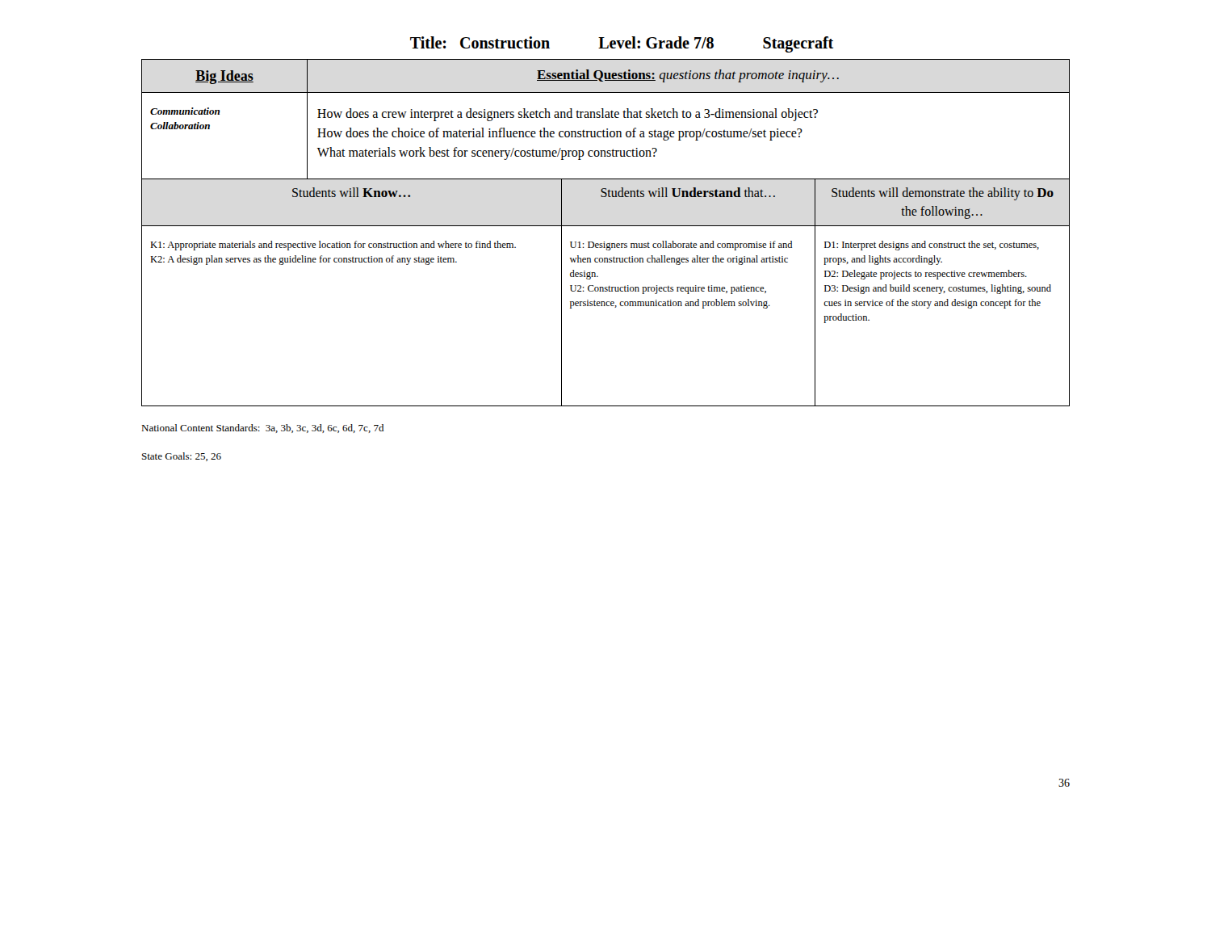Title: Construction Level: Grade 7/8 Stagecraft
| Big Ideas | Essential Questions: questions that promote inquiry… |
| Communication Collaboration | How does a crew interpret a designers sketch and translate that sketch to a 3-dimensional object? How does the choice of material influence the construction of a stage prop/costume/set piece? What materials work best for scenery/costume/prop construction? |
| Students will Know… | Students will Understand that… | Students will demonstrate the ability to Do the following… |
| K1: Appropriate materials and respective location for construction and where to find them. K2: A design plan serves as the guideline for construction of any stage item. | U1: Designers must collaborate and compromise if and when construction challenges alter the original artistic design. U2: Construction projects require time, patience, persistence, communication and problem solving. | D1: Interpret designs and construct the set, costumes, props, and lights accordingly. D2: Delegate projects to respective crewmembers. D3: Design and build scenery, costumes, lighting, sound cues in service of the story and design concept for the production. |
National Content Standards: 3a, 3b, 3c, 3d, 6c, 6d, 7c, 7d
State Goals: 25, 26
36